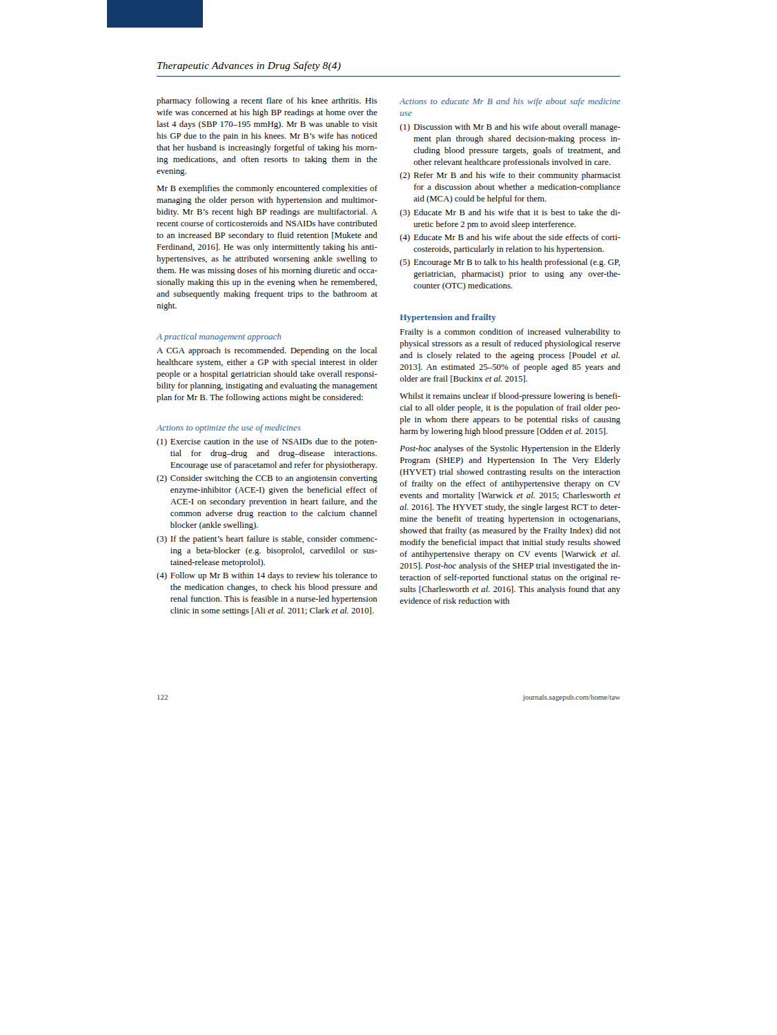Therapeutic Advances in Drug Safety 8(4)
pharmacy following a recent flare of his knee arthritis. His wife was concerned at his high BP readings at home over the last 4 days (SBP 170–195 mmHg). Mr B was unable to visit his GP due to the pain in his knees. Mr B’s wife has noticed that her husband is increasingly forgetful of taking his morning medications, and often resorts to taking them in the evening.
Mr B exemplifies the commonly encountered complexities of managing the older person with hypertension and multimorbidity. Mr B’s recent high BP readings are multifactorial. A recent course of corticosteroids and NSAIDs have contributed to an increased BP secondary to fluid retention [Mukete and Ferdinand, 2016]. He was only intermittently taking his antihypertensives, as he attributed worsening ankle swelling to them. He was missing doses of his morning diuretic and occasionally making this up in the evening when he remembered, and subsequently making frequent trips to the bathroom at night.
A practical management approach
A CGA approach is recommended. Depending on the local healthcare system, either a GP with special interest in older people or a hospital geriatrician should take overall responsibility for planning, instigating and evaluating the management plan for Mr B. The following actions might be considered:
Actions to optimize the use of medicines
Exercise caution in the use of NSAIDs due to the potential for drug–drug and drug–disease interactions. Encourage use of paracetamol and refer for physiotherapy.
Consider switching the CCB to an angiotensin converting enzyme-inhibitor (ACE-I) given the beneficial effect of ACE-I on secondary prevention in heart failure, and the common adverse drug reaction to the calcium channel blocker (ankle swelling).
If the patient’s heart failure is stable, consider commencing a beta-blocker (e.g. bisoprolol, carvedilol or sustained-release metoprolol).
Follow up Mr B within 14 days to review his tolerance to the medication changes, to check his blood pressure and renal function. This is feasible in a nurse-led hypertension clinic in some settings [Ali et al. 2011; Clark et al. 2010].
Actions to educate Mr B and his wife about safe medicine use
Discussion with Mr B and his wife about overall management plan through shared decision-making process including blood pressure targets, goals of treatment, and other relevant healthcare professionals involved in care.
Refer Mr B and his wife to their community pharmacist for a discussion about whether a medication-compliance aid (MCA) could be helpful for them.
Educate Mr B and his wife that it is best to take the diuretic before 2 pm to avoid sleep interference.
Educate Mr B and his wife about the side effects of corticosteroids, particularly in relation to his hypertension.
Encourage Mr B to talk to his health professional (e.g. GP, geriatrician, pharmacist) prior to using any over-the-counter (OTC) medications.
Hypertension and frailty
Frailty is a common condition of increased vulnerability to physical stressors as a result of reduced physiological reserve and is closely related to the ageing process [Poudel et al. 2013]. An estimated 25–50% of people aged 85 years and older are frail [Buckinx et al. 2015].
Whilst it remains unclear if blood-pressure lowering is beneficial to all older people, it is the population of frail older people in whom there appears to be potential risks of causing harm by lowering high blood pressure [Odden et al. 2015].
Post-hoc analyses of the Systolic Hypertension in the Elderly Program (SHEP) and Hypertension In The Very Elderly (HYVET) trial showed contrasting results on the interaction of frailty on the effect of antihypertensive therapy on CV events and mortality [Warwick et al. 2015; Charlesworth et al. 2016]. The HYVET study, the single largest RCT to determine the benefit of treating hypertension in octogenarians, showed that frailty (as measured by the Frailty Index) did not modify the beneficial impact that initial study results showed of antihypertensive therapy on CV events [Warwick et al. 2015]. Post-hoc analysis of the SHEP trial investigated the interaction of self-reported functional status on the original results [Charlesworth et al. 2016]. This analysis found that any evidence of risk reduction with
122 journals.sagepub.com/home/taw